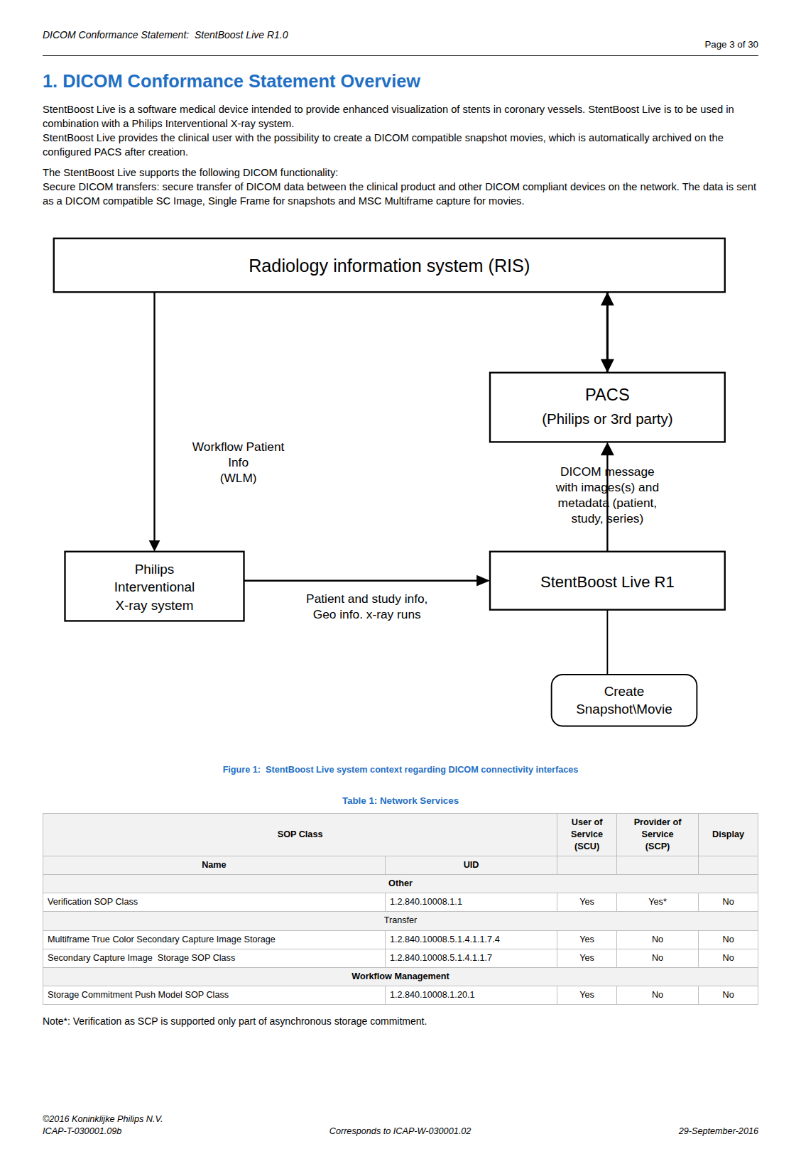DICOM Conformance Statement: StentBoost Live R1.0
Page 3 of 30
1. DICOM Conformance Statement Overview
StentBoost Live is a software medical device intended to provide enhanced visualization of stents in coronary vessels. StentBoost Live is to be used in combination with a Philips Interventional X-ray system.
StentBoost Live provides the clinical user with the possibility to create a DICOM compatible snapshot movies, which is automatically archived on the configured PACS after creation.
The StentBoost Live supports the following DICOM functionality:
Secure DICOM transfers: secure transfer of DICOM data between the clinical product and other DICOM compliant devices on the network. The data is sent as a DICOM compatible SC Image, Single Frame for snapshots and MSC Multiframe capture for movies.
Radiology information system (RIS) PACS (Philips or 3rd party) Philips Interventional X-ray system StentBoost Live R1 Create Snapshot\Movie Workflow Patient Info (WLM) DICOM message with images(s) and metadata (patient, study, series) Patient and study info, Geo info. x-ray runs
Figure 1: StentBoost Live system context regarding DICOM connectivity interfaces
Table 1: Network Services
| SOP Class | User of Service (SCU) | Provider of Service (SCP) | Display |
| --- | --- | --- | --- |
| Name | UID | | | |
| Other |
| Verification SOP Class | 1.2.840.10008.1.1 | Yes | Yes* | No |
| Transfer |
| Multiframe True Color Secondary Capture Image Storage | 1.2.840.10008.5.1.4.1.1.7.4 | Yes | No | No |
| Secondary Capture Image Storage SOP Class | 1.2.840.10008.5.1.4.1.1.7 | Yes | No | No |
| Workflow Management |
| Storage Commitment Push Model SOP Class | 1.2.840.10008.1.20.1 | Yes | No | No |
Note*: Verification as SCP is supported only part of asynchronous storage commitment.
©2016 Koninklijke Philips N.V.
ICAP-T-030001.09b
Corresponds to ICAP-W-030001.02
29-September-2016